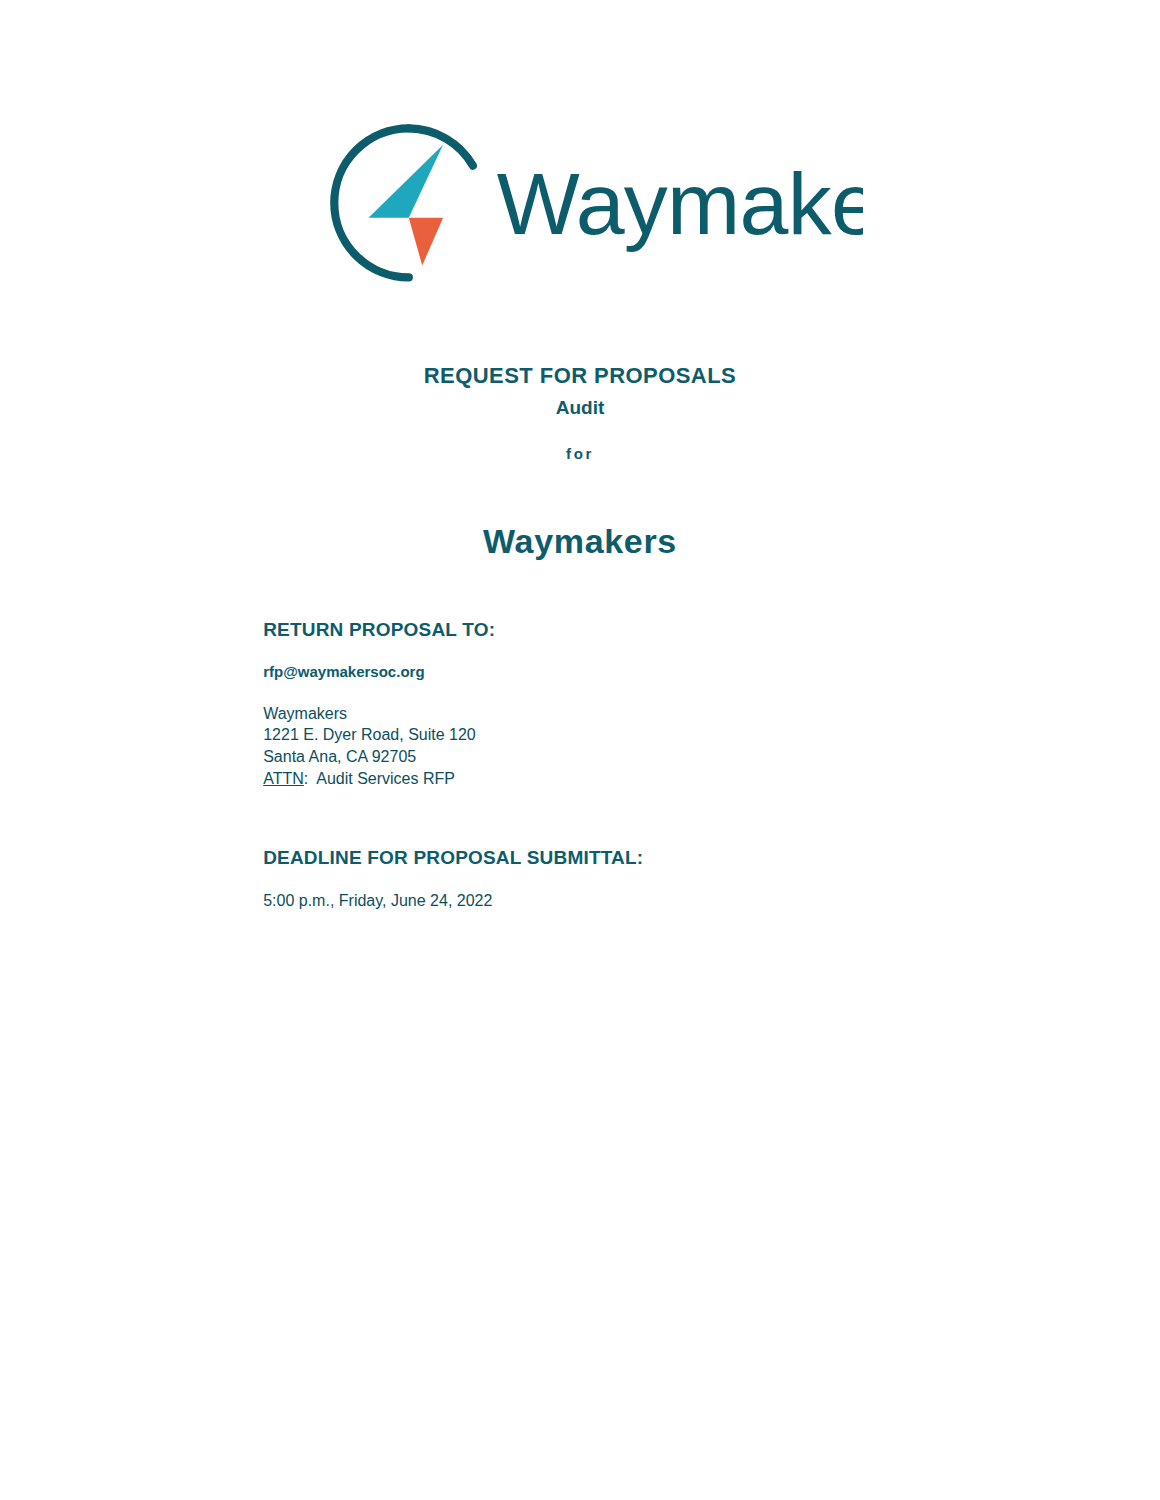Waymakers
REQUEST FOR PROPOSALS
Audit
for
Waymakers
RETURN PROPOSAL TO:
rfp@waymakersoc.org
Waymakers
1221 E. Dyer Road, Suite 120
Santa Ana, CA 92705
ATTN: Audit Services RFP
DEADLINE FOR PROPOSAL SUBMITTAL:
5:00 p.m., Friday, June 24, 2022